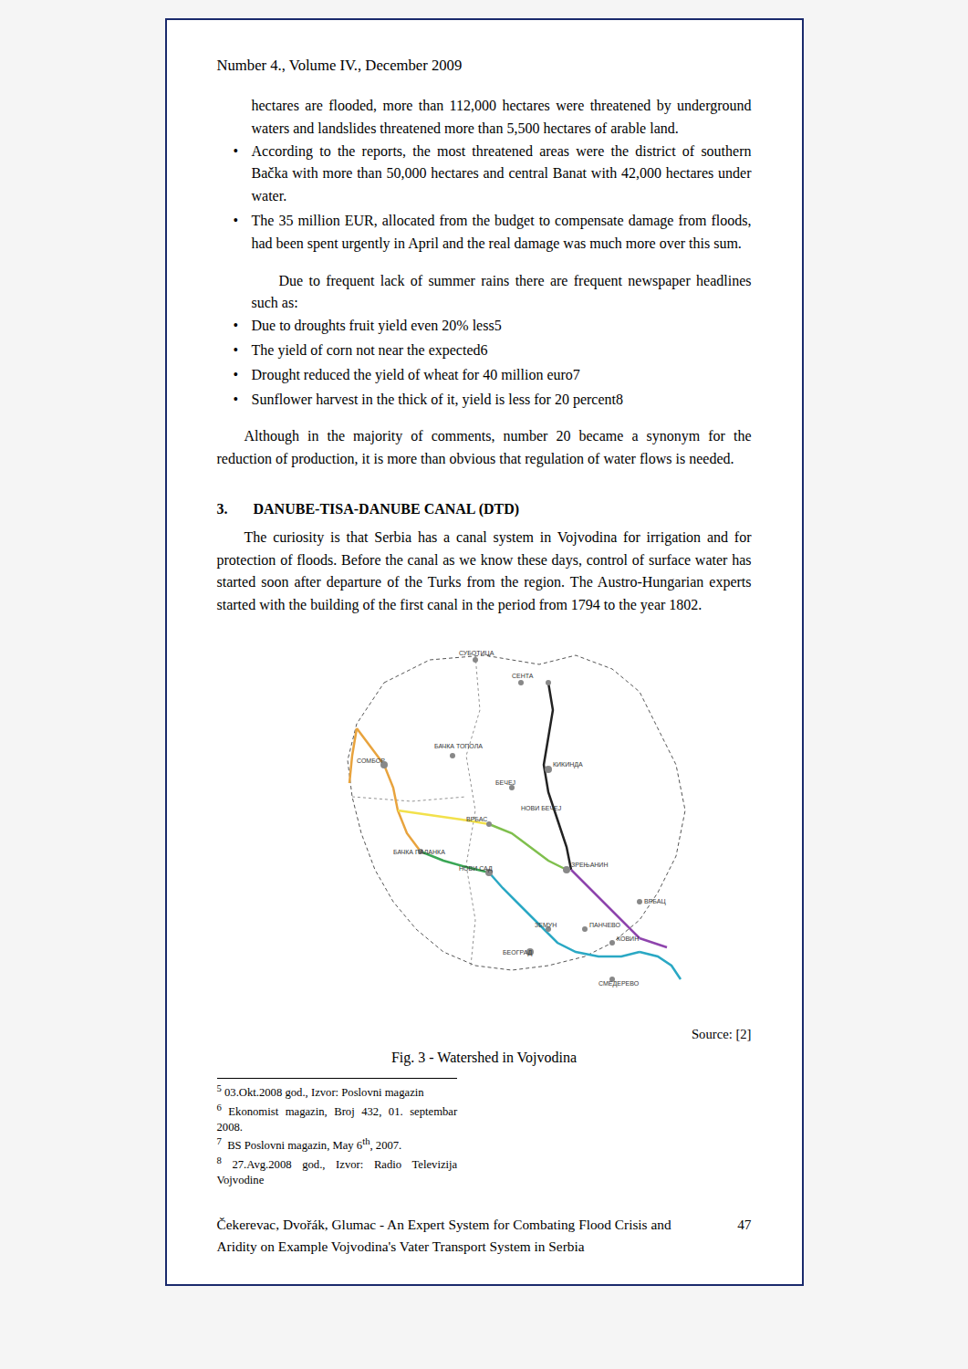Number 4., Volume IV., December 2009
hectares are flooded, more than 112,000 hectares were threatened by underground waters and landslides threatened more than 5,500 hectares of arable land.
According to the reports, the most threatened areas were the district of southern Bačka with more than 50,000 hectares and central Banat with 42,000 hectares under water.
The 35 million EUR, allocated from the budget to compensate damage from floods, had been spent urgently in April and the real damage was much more over this sum.
Due to frequent lack of summer rains there are frequent newspaper headlines such as:
Due to droughts fruit yield even 20% less5
The yield of corn not near the expected6
Drought reduced the yield of wheat for 40 million euro7
Sunflower harvest in the thick of it, yield is less for 20 percent8
Although in the majority of comments, number 20 became a synonym for the reduction of production, it is more than obvious that regulation of water flows is needed.
3. DANUBE-TISA-DANUBE CANAL (DTD)
The curiosity is that Serbia has a canal system in Vojvodina for irrigation and for protection of floods. Before the canal as we know these days, control of surface water has started soon after departure of the Turks from the region. The Austro-Hungarian experts started with the building of the first canal in the period from 1794 to the year 1802.
СУБОТИЦА СЕНТА СОМБОР БАЧКА ТОПОЛА КИКИНДА БЕЧЕЈ НОВИ БЕЧЕЈ ВРБАС НОВИ САД ЗРЕЊАНИН БАЧКА ПАЛАНКА ВРБАЦ ЗЕМУН ПАНЧЕВО БЕОГРАД КОВИН СМЕДЕРЕВО
Source: [2]
Fig. 3 - Watershed in Vojvodina
5 03.Okt.2008 god., Izvor: Poslovni magazin
6 Ekonomist magazin, Broj 432, 01. septembar 2008.
7 BS Poslovni magazin, May 6th, 2007.
8 27.Avg.2008 god., Izvor: Radio Televizija Vojvodine
Čekerevac, Dvořák, Glumac - An Expert System for Combating Flood Crisis and Aridity on Example Vojvodina's Vater Transport System in Serbia
47